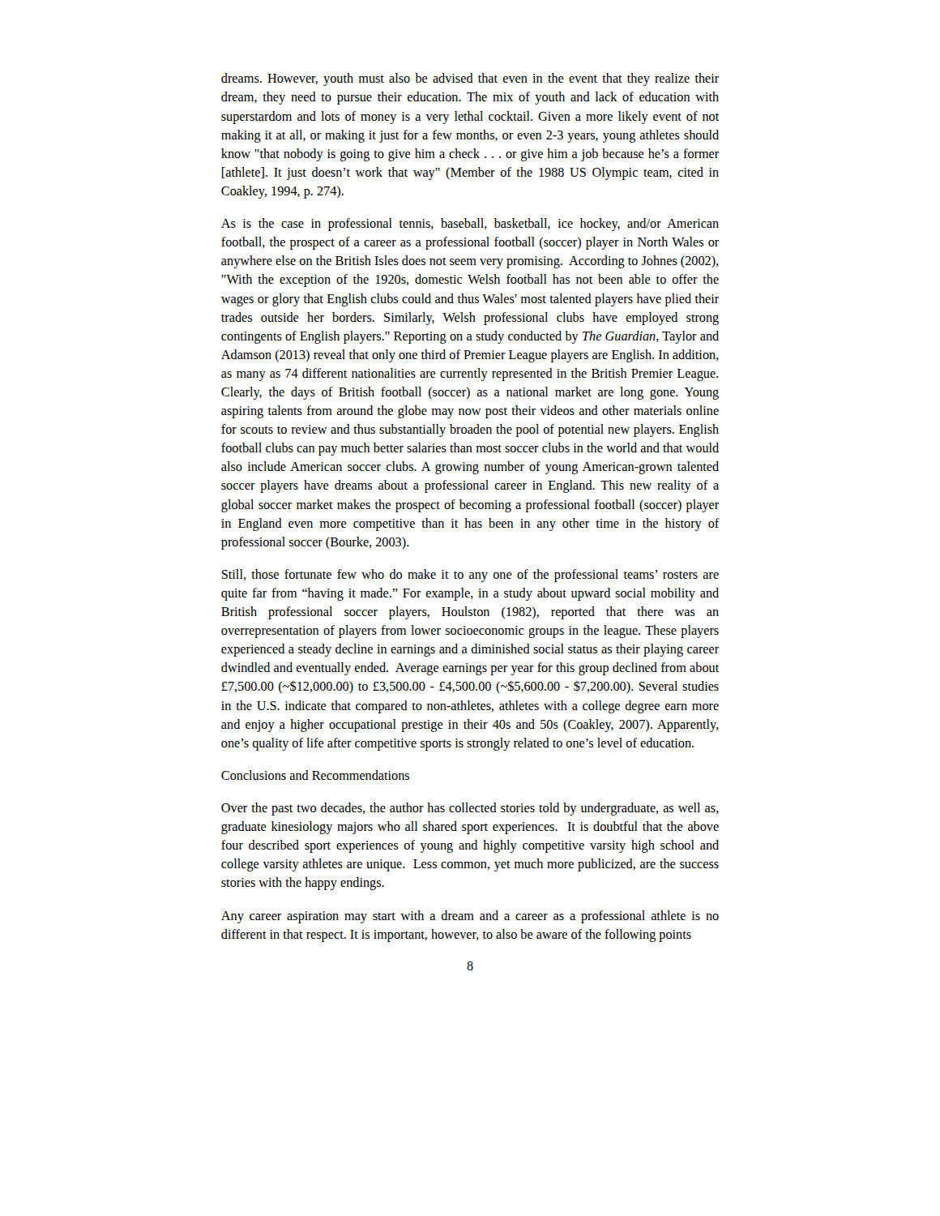dreams. However, youth must also be advised that even in the event that they realize their dream, they need to pursue their education. The mix of youth and lack of education with superstardom and lots of money is a very lethal cocktail. Given a more likely event of not making it at all, or making it just for a few months, or even 2-3 years, young athletes should know "that nobody is going to give him a check . . . or give him a job because he’s a former [athlete]. It just doesn’t work that way" (Member of the 1988 US Olympic team, cited in Coakley, 1994, p. 274).
As is the case in professional tennis, baseball, basketball, ice hockey, and/or American football, the prospect of a career as a professional football (soccer) player in North Wales or anywhere else on the British Isles does not seem very promising. According to Johnes (2002), "With the exception of the 1920s, domestic Welsh football has not been able to offer the wages or glory that English clubs could and thus Wales' most talented players have plied their trades outside her borders. Similarly, Welsh professional clubs have employed strong contingents of English players." Reporting on a study conducted by The Guardian, Taylor and Adamson (2013) reveal that only one third of Premier League players are English. In addition, as many as 74 different nationalities are currently represented in the British Premier League. Clearly, the days of British football (soccer) as a national market are long gone. Young aspiring talents from around the globe may now post their videos and other materials online for scouts to review and thus substantially broaden the pool of potential new players. English football clubs can pay much better salaries than most soccer clubs in the world and that would also include American soccer clubs. A growing number of young American-grown talented soccer players have dreams about a professional career in England. This new reality of a global soccer market makes the prospect of becoming a professional football (soccer) player in England even more competitive than it has been in any other time in the history of professional soccer (Bourke, 2003).
Still, those fortunate few who do make it to any one of the professional teams’ rosters are quite far from “having it made.” For example, in a study about upward social mobility and British professional soccer players, Houlston (1982), reported that there was an overrepresentation of players from lower socioeconomic groups in the league. These players experienced a steady decline in earnings and a diminished social status as their playing career dwindled and eventually ended. Average earnings per year for this group declined from about £7,500.00 (~$12,000.00) to £3,500.00 - £4,500.00 (~$5,600.00 - $7,200.00). Several studies in the U.S. indicate that compared to non-athletes, athletes with a college degree earn more and enjoy a higher occupational prestige in their 40s and 50s (Coakley, 2007). Apparently, one’s quality of life after competitive sports is strongly related to one’s level of education.
Conclusions and Recommendations
Over the past two decades, the author has collected stories told by undergraduate, as well as, graduate kinesiology majors who all shared sport experiences. It is doubtful that the above four described sport experiences of young and highly competitive varsity high school and college varsity athletes are unique. Less common, yet much more publicized, are the success stories with the happy endings.
Any career aspiration may start with a dream and a career as a professional athlete is no different in that respect. It is important, however, to also be aware of the following points
8